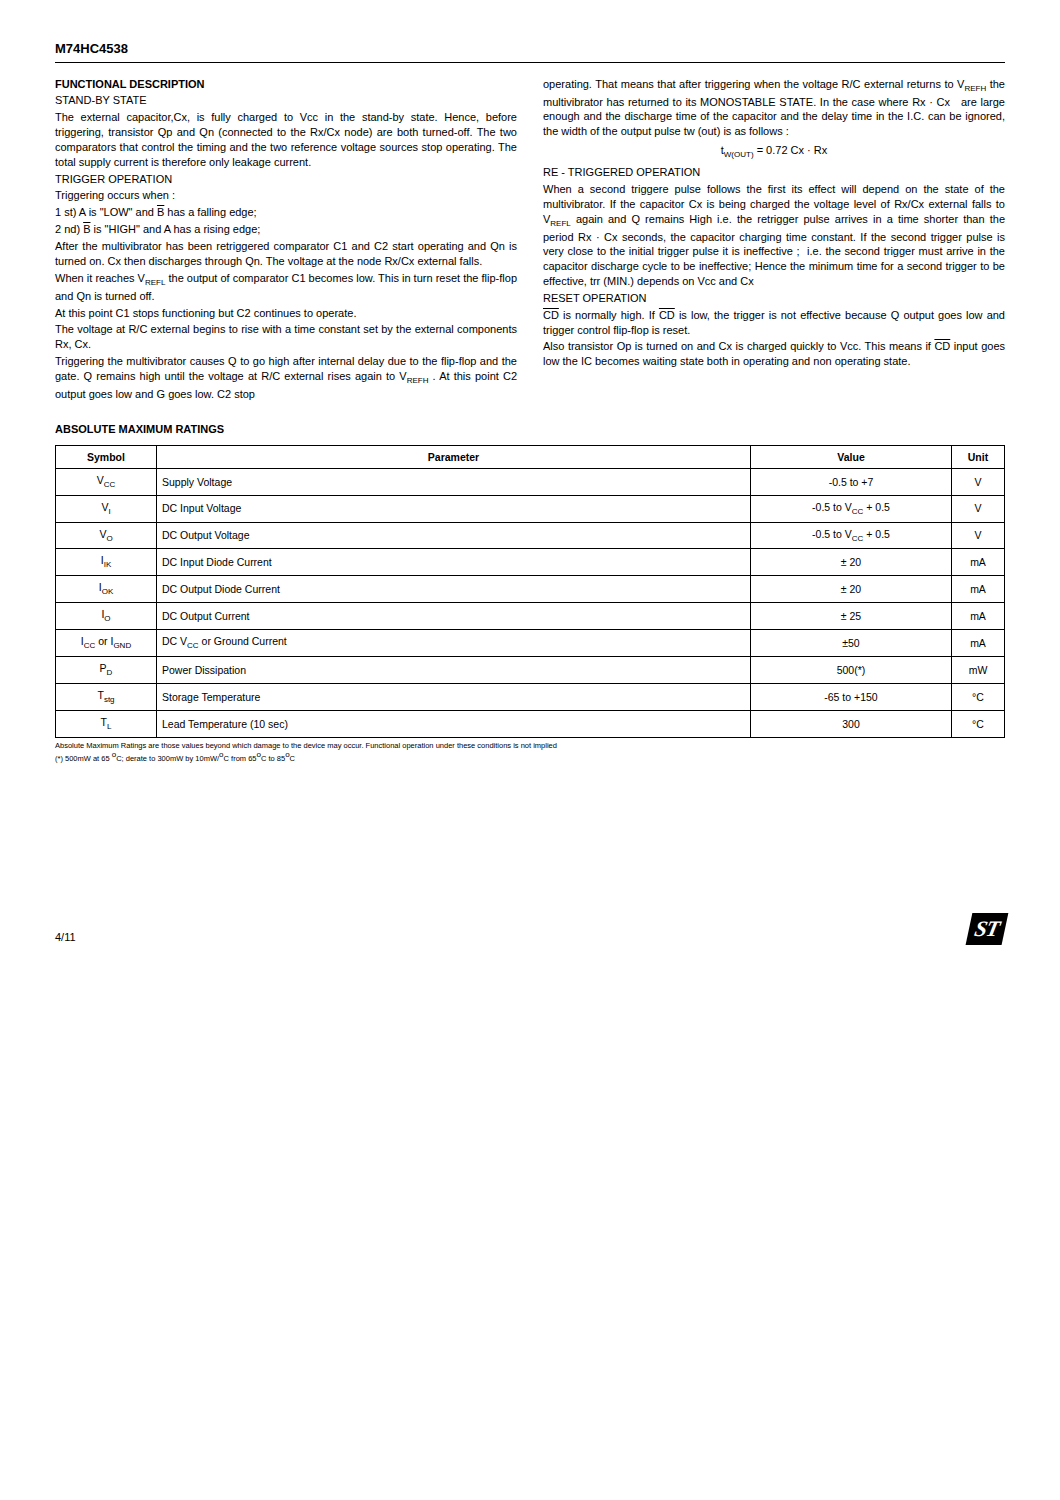M74HC4538
Functional Description
STAND-BY STATE
The external capacitor,Cx, is fully charged to Vcc in the stand-by state. Hence, before triggering, transistor Qp and Qn (connected to the Rx/Cx node) are both turned-off. The two comparators that control the timing and the two reference voltage sources stop operating. The total supply current is therefore only leakage current.
TRIGGER OPERATION
Triggering occurs when :
1 st) A is "LOW" and B has a falling edge;
2 nd) B is "HIGH" and A has a rising edge;
After the multivibrator has been retriggered comparator C1 and C2 start operating and Qn is turned on. Cx then discharges through Qn. The voltage at the node Rx/Cx external falls.
When it reaches VREFL the output of comparator C1 becomes low. This in turn reset the flip-flop and Qn is turned off.
At this point C1 stops functioning but C2 continues to operate.
The voltage at R/C external begins to rise with a time constant set by the external components Rx, Cx.
Triggering the multivibrator causes Q to go high after internal delay due to the flip-flop and the gate. Q remains high until the voltage at R/C external rises again to VREFH . At this point C2 output goes low and G goes low. C2 stop
operating. That means that after triggering when the voltage R/C external returns to VREFH the multivibrator has returned to its MONOSTABLE STATE. In the case where Rx · Cx are large enough and the discharge time of the capacitor and the delay time in the I.C. can be ignored, the width of the output pulse tw (out) is as follows :
tW(OUT) = 0.72 Cx · Rx
RE - TRIGGERED OPERATION
When a second triggere pulse follows the first its effect will depend on the state of the multivibrator. If the capacitor Cx is being charged the voltage level of Rx/Cx external falls to VREFL again and Q remains High i.e. the retrigger pulse arrives in a time shorter than the period Rx · Cx seconds, the capacitor charging time constant. If the second trigger pulse is very close to the initial trigger pulse it is ineffective ; i.e. the second trigger must arrive in the capacitor discharge cycle to be ineffective; Hence the minimum time for a second trigger to be effective, trr (MIN.) depends on Vcc and Cx
RESET OPERATION
CD is normally high. If CD is low, the trigger is not effective because Q output goes low and trigger control flip-flop is reset.
Also transistor Op is turned on and Cx is charged quickly to Vcc. This means if CD input goes low the IC becomes waiting state both in operating and non operating state.
ABSOLUTE MAXIMUM RATINGS
| Symbol | Parameter | Value | Unit |
| --- | --- | --- | --- |
| V CC | Supply Voltage | -0.5 to +7 | V |
| V I | DC Input Voltage | -0.5 to V CC + 0.5 | V |
| V O | DC Output Voltage | -0.5 to V CC + 0.5 | V |
| I IK | DC Input Diode Current | ± 20 | mA |
| I OK | DC Output Diode Current | ± 20 | mA |
| I O | DC Output Current | ± 25 | mA |
| I CC or I GND | DC V CC or Ground Current | ±50 | mA |
| P D | Power Dissipation | 500(*) | mW |
| T stg | Storage Temperature | -65 to +150 | °C |
| T L | Lead Temperature (10 sec) | 300 | °C |
Absolute Maximum Ratings are those values beyond which damage to the device may occur. Functional operation under these conditions is not implied
(*) 500mW at 65 oC; derate to 300mW by 10mW/oC from 65oC to 85oC
4/11
ST